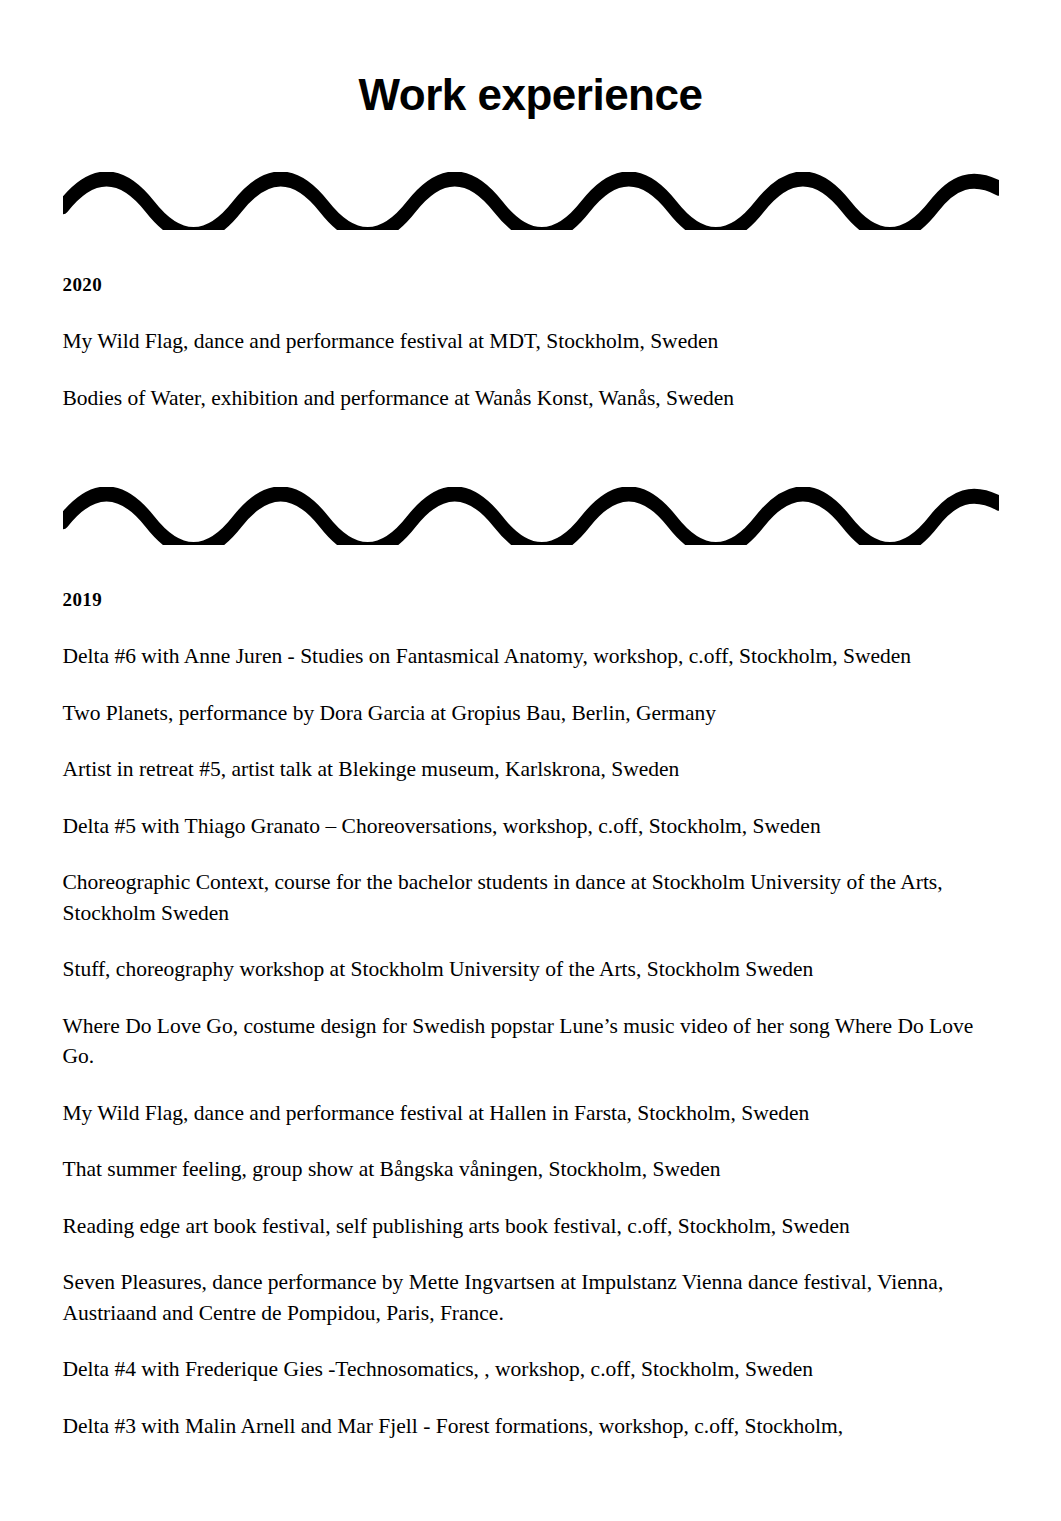Work experience
2020
My Wild Flag, dance and performance festival at MDT, Stockholm, Sweden
Bodies of Water, exhibition and performance at Wanås Konst, Wanås, Sweden
2019
Delta #6 with Anne Juren - Studies on Fantasmical Anatomy, workshop, c.off, Stockholm, Sweden
Two Planets, performance by Dora Garcia at Gropius Bau, Berlin, Germany
Artist in retreat #5, artist talk at Blekinge museum, Karlskrona, Sweden
Delta #5 with Thiago Granato – Choreoversations, workshop, c.off, Stockholm, Sweden
Choreographic Context, course for the bachelor students in dance at Stockholm University of the Arts, Stockholm Sweden
Stuff, choreography workshop at Stockholm University of the Arts, Stockholm Sweden
Where Do Love Go, costume design for Swedish popstar Lune’s music video of her song Where Do Love Go.
My Wild Flag, dance and performance festival at Hallen in Farsta, Stockholm, Sweden
That summer feeling, group show at Bångska våningen, Stockholm, Sweden
Reading edge art book festival, self publishing arts book festival, c.off, Stockholm, Sweden
Seven Pleasures, dance performance by Mette Ingvartsen at Impulstanz Vienna dance festival, Vienna, Austriaand and Centre de Pompidou, Paris, France.
Delta #4 with Frederique Gies -Technosomatics, , workshop, c.off, Stockholm, Sweden
Delta #3 with Malin Arnell and Mar Fjell - Forest formations, workshop, c.off, Stockholm,